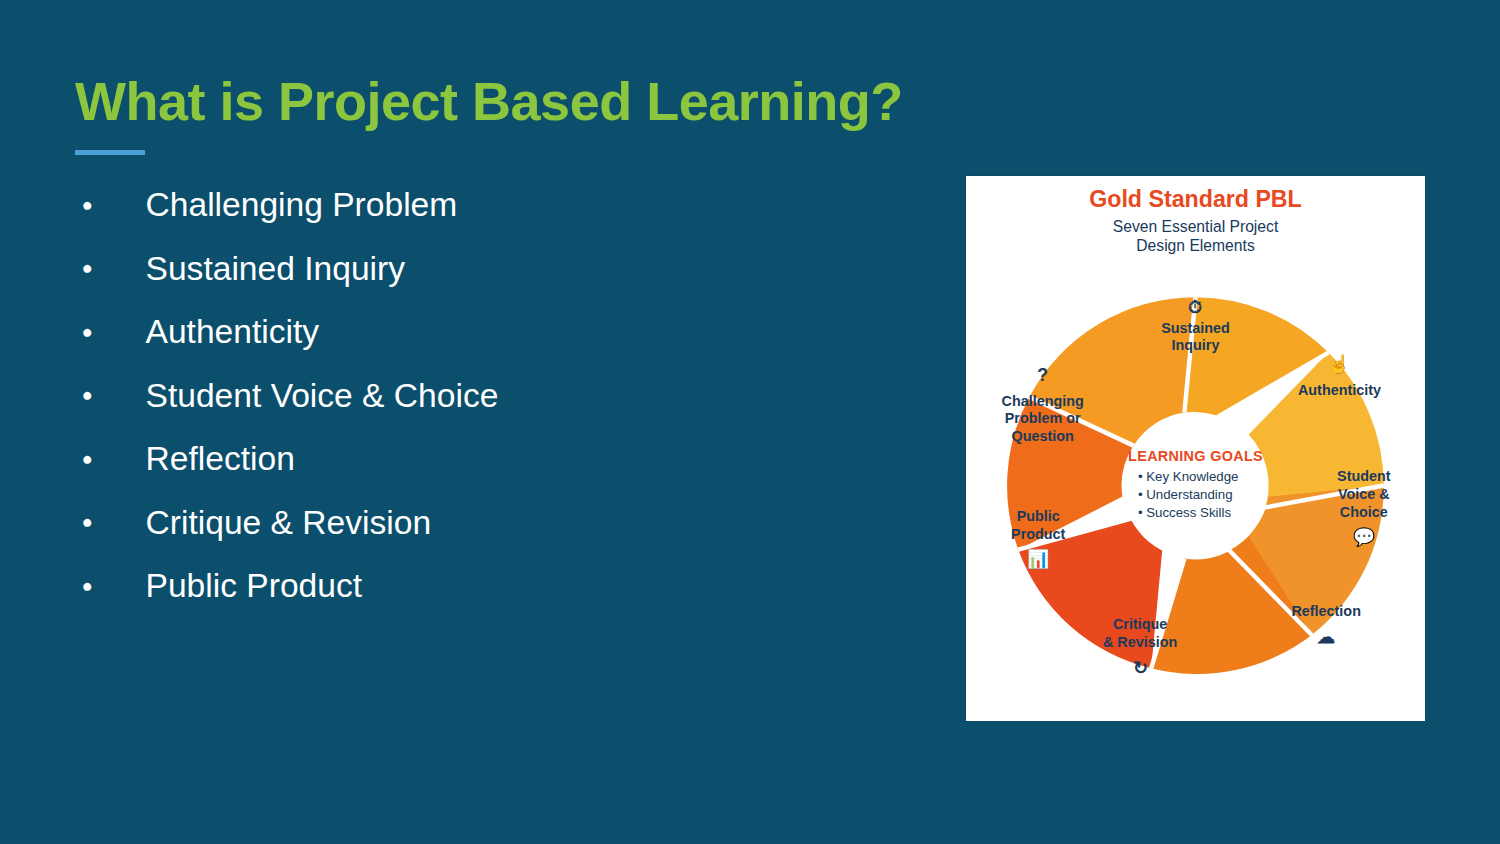What is Project Based Learning?
Challenging Problem
Sustained Inquiry
Authenticity
Student Voice & Choice
Reflection
Critique & Revision
Public Product
Gold Standard PBL
Seven Essential Project
Design Elements
Gold Standard PBL wheel diagram A circular diagram of seven overlapping petal-shaped segments labeled Sustained Inquiry, Authenticity, Student Voice & Choice, Reflection, Critique & Revision, Public Product, and Challenging Problem or Question, surrounding a center circle labeled Learning Goals with Key Knowledge, Understanding, and Success Skills. LEARNING GOALS • Key Knowledge • Understanding • Success Skills Sustained Inquiry ⏱ Authenticity ☝ Student Voice & Choice 💬 Reflection ☁ Critique & Revision ↻ Public Product 📊 Challenging Problem or Question ?